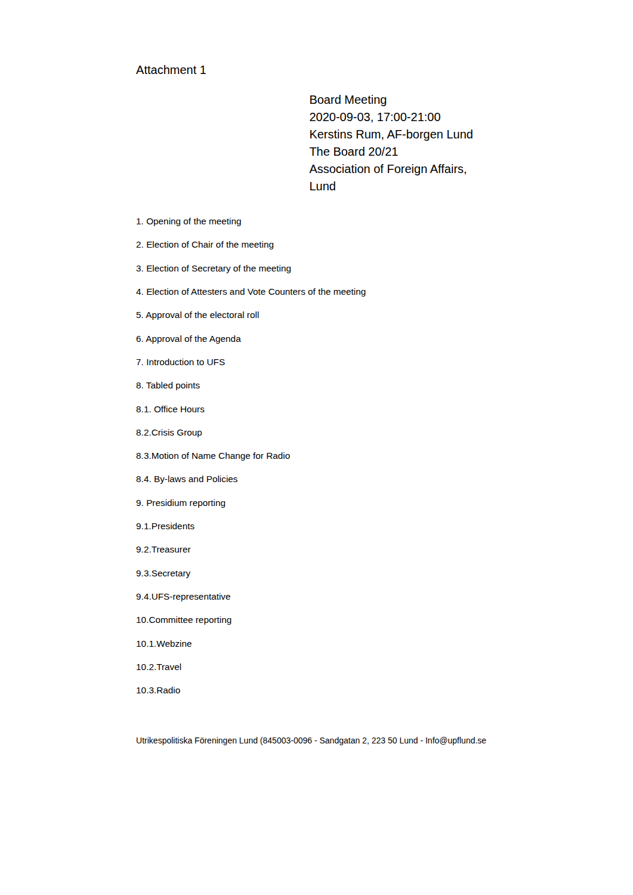Attachment 1
Board Meeting
2020-09-03, 17:00-21:00
Kerstins Rum, AF-borgen Lund
The Board 20/21
Association of Foreign Affairs,
Lund
1. Opening of the meeting
2. Election of Chair of the meeting
3. Election of Secretary of the meeting
4. Election of Attesters and Vote Counters of the meeting
5. Approval of the electoral roll
6. Approval of the Agenda
7. Introduction to UFS
8. Tabled points
8.1. Office Hours
8.2.Crisis Group
8.3.Motion of Name Change for Radio
8.4. By-laws and Policies
9. Presidium reporting
9.1.Presidents
9.2.Treasurer
9.3.Secretary
9.4.UFS-representative
10.Committee reporting
10.1.Webzine
10.2.Travel
10.3.Radio
Utrikespolitiska Föreningen Lund (845003-0096 - Sandgatan 2, 223 50 Lund - Info@upflund.se